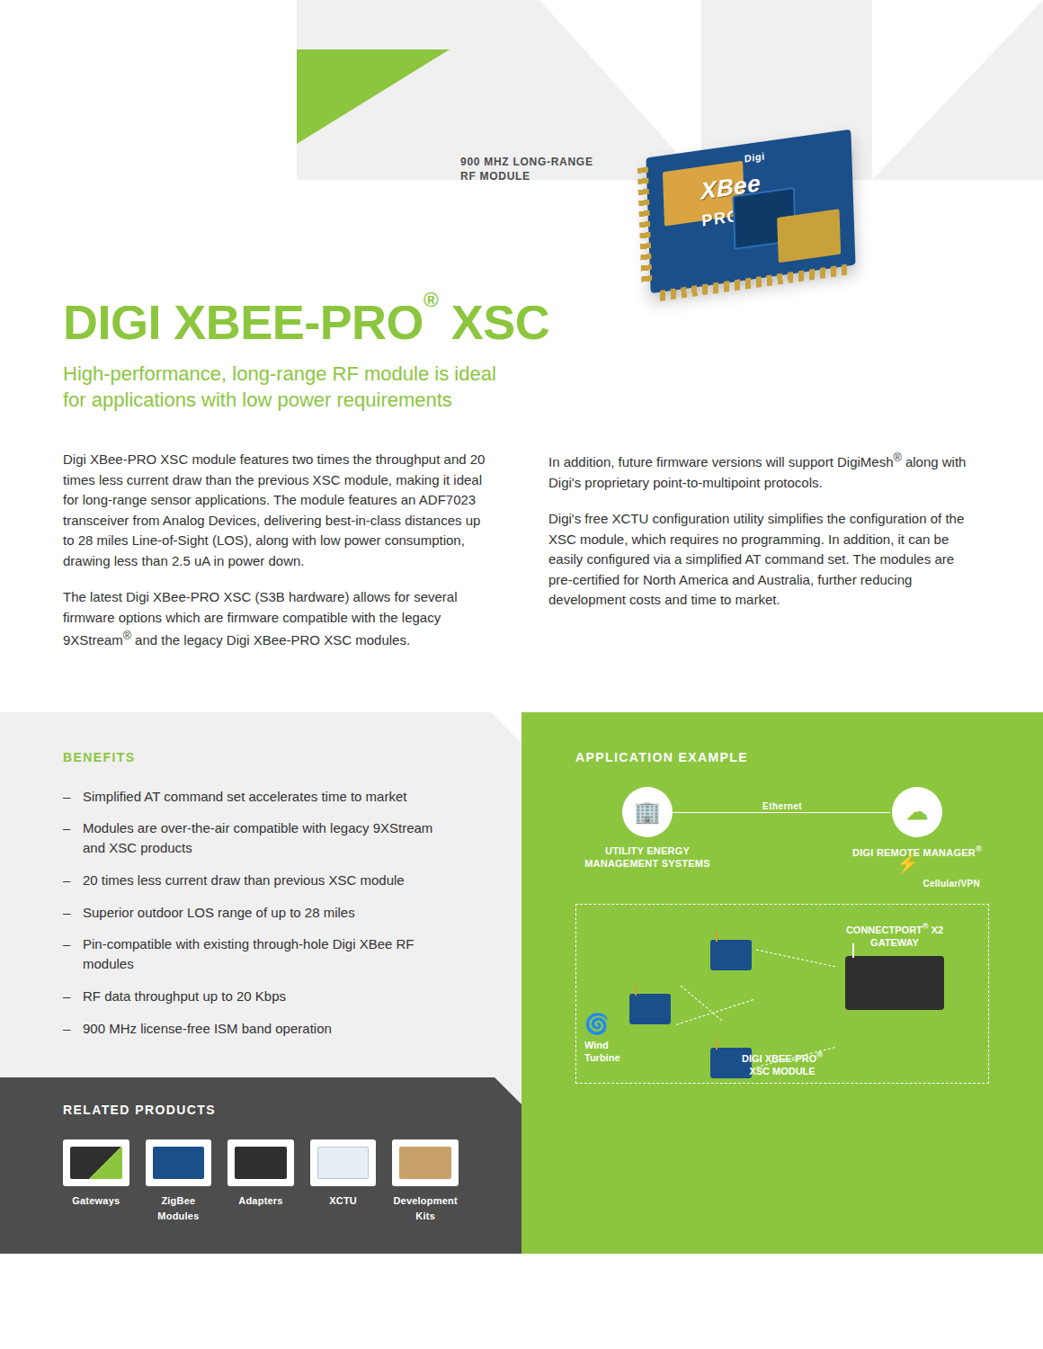900 MHZ LONG-RANGE
RF MODULE
Digi XBeePRO S3B
DIGI XBEE-PRO® XSC
High-performance, long-range RF module is ideal
for applications with low power requirements
Digi XBee-PRO XSC module features two times the throughput and 20 times less current draw than the previous XSC module, making it ideal for long-range sensor applications. The module features an ADF7023 transceiver from Analog Devices, delivering best-in-class distances up to 28 miles Line-of-Sight (LOS), along with low power consumption, drawing less than 2.5 uA in power down.
The latest Digi XBee-PRO XSC (S3B hardware) allows for several firmware options which are firmware compatible with the legacy 9XStream® and the legacy Digi XBee-PRO XSC modules.
In addition, future firmware versions will support DigiMesh® along with Digi's proprietary point-to-multipoint protocols.
Digi's free XCTU configuration utility simplifies the configuration of the XSC module, which requires no programming. In addition, it can be easily configured via a simplified AT command set. The modules are pre-certified for North America and Australia, further reducing development costs and time to market.
BENEFITS
Simplified AT command set accelerates time to market
Modules are over-the-air compatible with legacy 9XStream and XSC products
20 times less current draw than previous XSC module
Superior outdoor LOS range of up to 28 miles
Pin-compatible with existing through-hole Digi XBee RF modules
RF data throughput up to 20 Kbps
900 MHz license-free ISM band operation
RELATED PRODUCTS
Gateways
ZigBee
Modules
Adapters
XCTU
Development
Kits
APPLICATION EXAMPLE
🏢
UTILITY ENERGY
MANAGEMENT SYSTEMS
☁
DIGI REMOTE MANAGER®
Ethernet
⚡
Cellular/VPN
CONNECTPORT® X2
GATEWAY
🌀Wind
Turbine
DIGI XBEE-PRO®
XSC MODULE